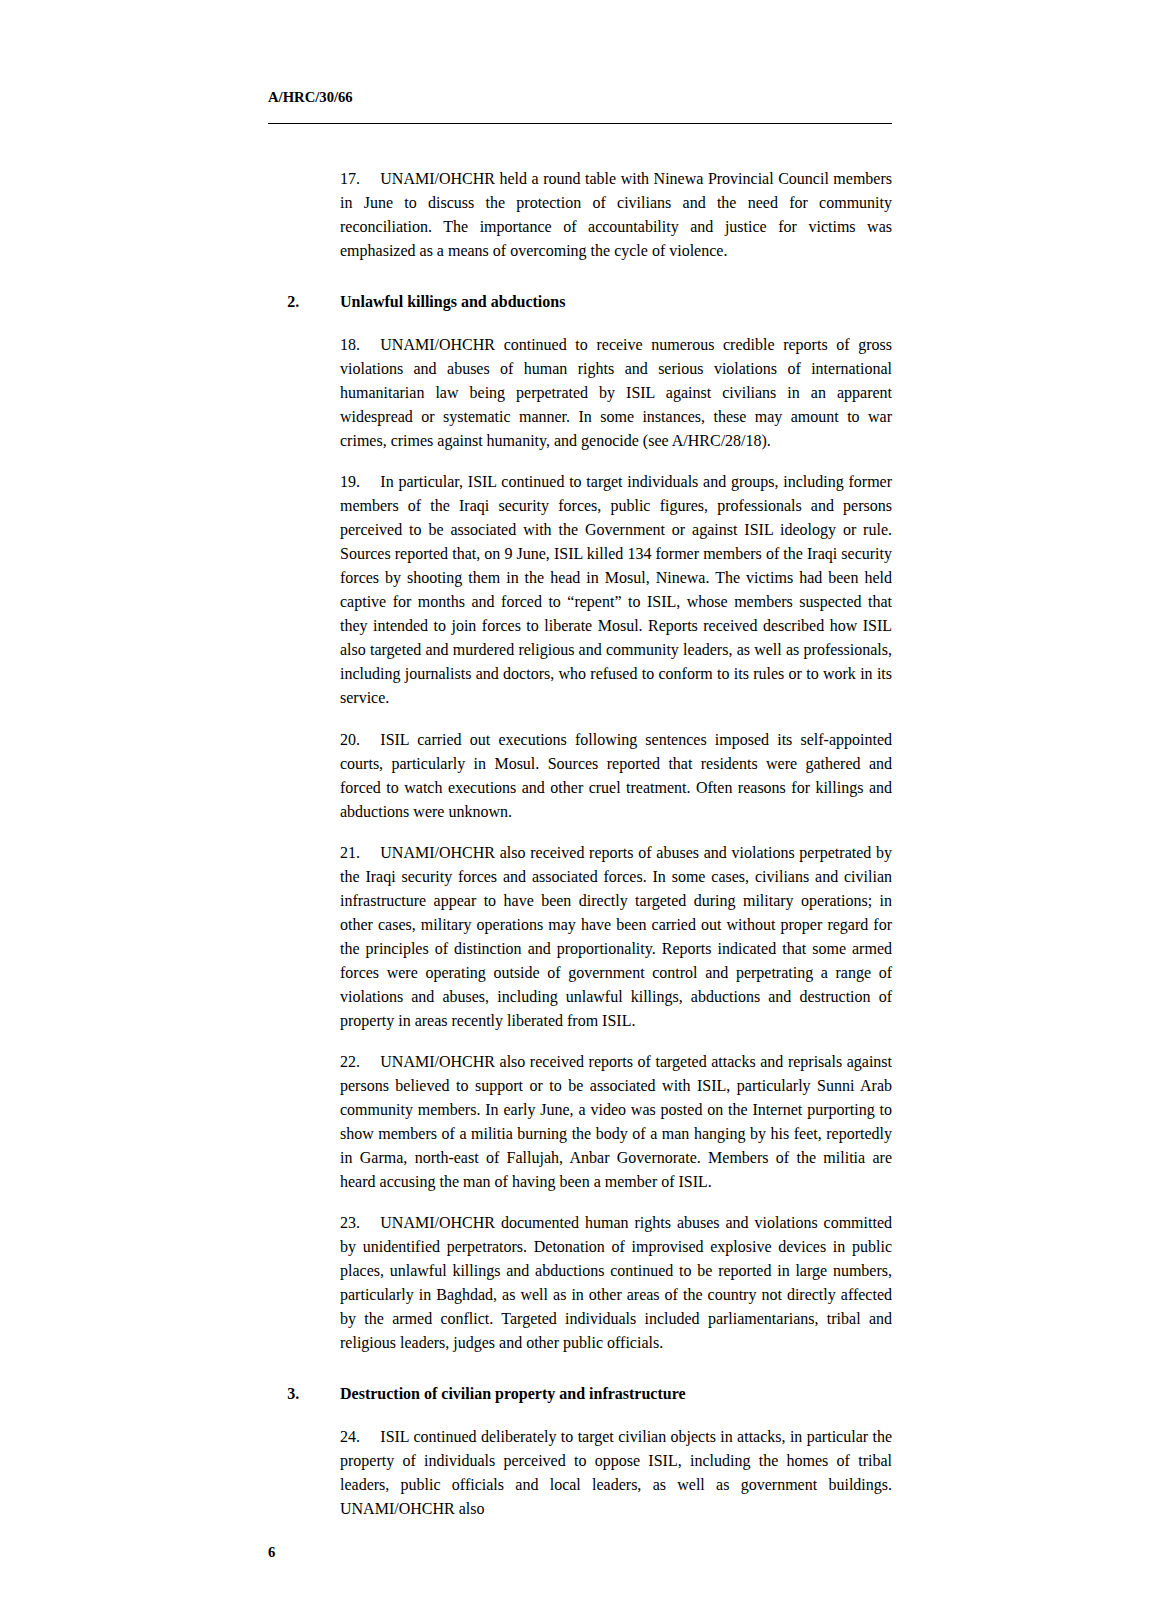A/HRC/30/66
17. UNAMI/OHCHR held a round table with Ninewa Provincial Council members in June to discuss the protection of civilians and the need for community reconciliation. The importance of accountability and justice for victims was emphasized as a means of overcoming the cycle of violence.
2. Unlawful killings and abductions
18. UNAMI/OHCHR continued to receive numerous credible reports of gross violations and abuses of human rights and serious violations of international humanitarian law being perpetrated by ISIL against civilians in an apparent widespread or systematic manner. In some instances, these may amount to war crimes, crimes against humanity, and genocide (see A/HRC/28/18).
19. In particular, ISIL continued to target individuals and groups, including former members of the Iraqi security forces, public figures, professionals and persons perceived to be associated with the Government or against ISIL ideology or rule. Sources reported that, on 9 June, ISIL killed 134 former members of the Iraqi security forces by shooting them in the head in Mosul, Ninewa. The victims had been held captive for months and forced to “repent” to ISIL, whose members suspected that they intended to join forces to liberate Mosul. Reports received described how ISIL also targeted and murdered religious and community leaders, as well as professionals, including journalists and doctors, who refused to conform to its rules or to work in its service.
20. ISIL carried out executions following sentences imposed its self-appointed courts, particularly in Mosul. Sources reported that residents were gathered and forced to watch executions and other cruel treatment. Often reasons for killings and abductions were unknown.
21. UNAMI/OHCHR also received reports of abuses and violations perpetrated by the Iraqi security forces and associated forces. In some cases, civilians and civilian infrastructure appear to have been directly targeted during military operations; in other cases, military operations may have been carried out without proper regard for the principles of distinction and proportionality. Reports indicated that some armed forces were operating outside of government control and perpetrating a range of violations and abuses, including unlawful killings, abductions and destruction of property in areas recently liberated from ISIL.
22. UNAMI/OHCHR also received reports of targeted attacks and reprisals against persons believed to support or to be associated with ISIL, particularly Sunni Arab community members. In early June, a video was posted on the Internet purporting to show members of a militia burning the body of a man hanging by his feet, reportedly in Garma, north-east of Fallujah, Anbar Governorate. Members of the militia are heard accusing the man of having been a member of ISIL.
23. UNAMI/OHCHR documented human rights abuses and violations committed by unidentified perpetrators. Detonation of improvised explosive devices in public places, unlawful killings and abductions continued to be reported in large numbers, particularly in Baghdad, as well as in other areas of the country not directly affected by the armed conflict. Targeted individuals included parliamentarians, tribal and religious leaders, judges and other public officials.
3. Destruction of civilian property and infrastructure
24. ISIL continued deliberately to target civilian objects in attacks, in particular the property of individuals perceived to oppose ISIL, including the homes of tribal leaders, public officials and local leaders, as well as government buildings. UNAMI/OHCHR also
6